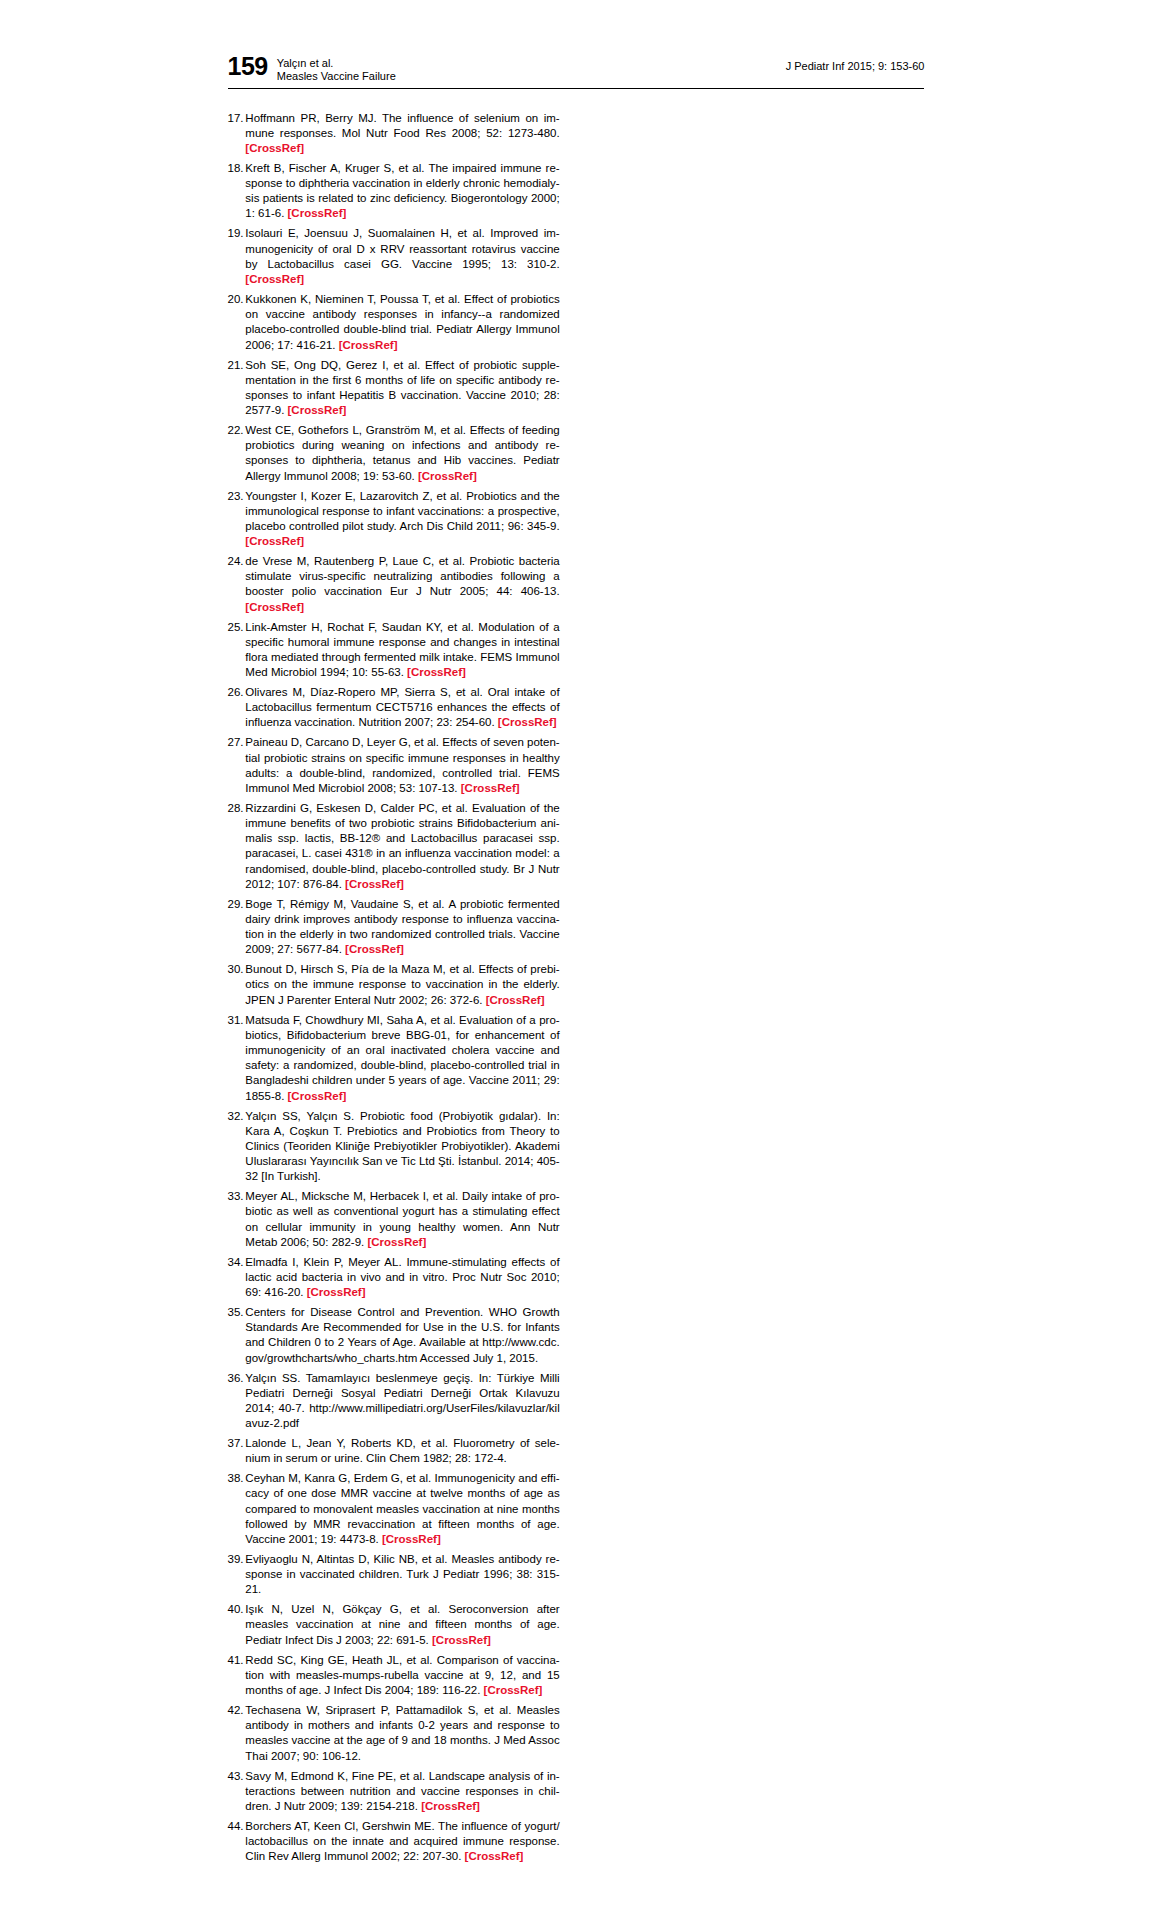159
Yalçın et al.
Measles Vaccine Failure
J Pediatr Inf 2015; 9: 153-60
17. Hoffmann PR, Berry MJ. The influence of selenium on immune responses. Mol Nutr Food Res 2008; 52: 1273-480. [CrossRef]
18. Kreft B, Fischer A, Kruger S, et al. The impaired immune response to diphtheria vaccination in elderly chronic hemodialysis patients is related to zinc deficiency. Biogerontology 2000; 1: 61-6. [CrossRef]
19. Isolauri E, Joensuu J, Suomalainen H, et al. Improved immunogenicity of oral D x RRV reassortant rotavirus vaccine by Lactobacillus casei GG. Vaccine 1995; 13: 310-2. [CrossRef]
20. Kukkonen K, Nieminen T, Poussa T, et al. Effect of probiotics on vaccine antibody responses in infancy--a randomized placebo-controlled double-blind trial. Pediatr Allergy Immunol 2006; 17: 416-21. [CrossRef]
21. Soh SE, Ong DQ, Gerez I, et al. Effect of probiotic supplementation in the first 6 months of life on specific antibody responses to infant Hepatitis B vaccination. Vaccine 2010; 28: 2577-9. [CrossRef]
22. West CE, Gothefors L, Granström M, et al. Effects of feeding probiotics during weaning on infections and antibody responses to diphtheria, tetanus and Hib vaccines. Pediatr Allergy Immunol 2008; 19: 53-60. [CrossRef]
23. Youngster I, Kozer E, Lazarovitch Z, et al. Probiotics and the immunological response to infant vaccinations: a prospective, placebo controlled pilot study. Arch Dis Child 2011; 96: 345-9. [CrossRef]
24. de Vrese M, Rautenberg P, Laue C, et al. Probiotic bacteria stimulate virus-specific neutralizing antibodies following a booster polio vaccination Eur J Nutr 2005; 44: 406-13. [CrossRef]
25. Link-Amster H, Rochat F, Saudan KY, et al. Modulation of a specific humoral immune response and changes in intestinal flora mediated through fermented milk intake. FEMS Immunol Med Microbiol 1994; 10: 55-63. [CrossRef]
26. Olivares M, Díaz-Ropero MP, Sierra S, et al. Oral intake of Lactobacillus fermentum CECT5716 enhances the effects of influenza vaccination. Nutrition 2007; 23: 254-60. [CrossRef]
27. Paineau D, Carcano D, Leyer G, et al. Effects of seven potential probiotic strains on specific immune responses in healthy adults: a double-blind, randomized, controlled trial. FEMS Immunol Med Microbiol 2008; 53: 107-13. [CrossRef]
28. Rizzardini G, Eskesen D, Calder PC, et al. Evaluation of the immune benefits of two probiotic strains Bifidobacterium animalis ssp. lactis, BB-12® and Lactobacillus paracasei ssp. paracasei, L. casei 431® in an influenza vaccination model: a randomised, double-blind, placebo-controlled study. Br J Nutr 2012; 107: 876-84. [CrossRef]
29. Boge T, Rémigy M, Vaudaine S, et al. A probiotic fermented dairy drink improves antibody response to influenza vaccination in the elderly in two randomized controlled trials. Vaccine 2009; 27: 5677-84. [CrossRef]
30. Bunout D, Hirsch S, Pía de la Maza M, et al. Effects of prebiotics on the immune response to vaccination in the elderly. JPEN J Parenter Enteral Nutr 2002; 26: 372-6. [CrossRef]
31. Matsuda F, Chowdhury MI, Saha A, et al. Evaluation of a probiotics, Bifidobacterium breve BBG-01, for enhancement of immunogenicity of an oral inactivated cholera vaccine and safety: a randomized, double-blind, placebo-controlled trial in Bangladeshi children under 5 years of age. Vaccine 2011; 29: 1855-8. [CrossRef]
32. Yalçın SS, Yalçın S. Probiotic food (Probiyotik gıdalar). In: Kara A, Coşkun T. Prebiotics and Probiotics from Theory to Clinics (Teoriden Kliniğe Prebiyotikler Probiyotikler). Akademi Uluslararası Yayıncılık San ve Tic Ltd Şti. İstanbul. 2014; 405-32 [In Turkish].
33. Meyer AL, Micksche M, Herbacek I, et al. Daily intake of probiotic as well as conventional yogurt has a stimulating effect on cellular immunity in young healthy women. Ann Nutr Metab 2006; 50: 282-9. [CrossRef]
34. Elmadfa I, Klein P, Meyer AL. Immune-stimulating effects of lactic acid bacteria in vivo and in vitro. Proc Nutr Soc 2010; 69: 416-20. [CrossRef]
35. Centers for Disease Control and Prevention. WHO Growth Standards Are Recommended for Use in the U.S. for Infants and Children 0 to 2 Years of Age. Available at http://www.cdc.gov/growthcharts/who_charts.htm Accessed July 1, 2015.
36. Yalçın SS. Tamamlayıcı beslenmeye geçiş. In: Türkiye Milli Pediatri Derneği Sosyal Pediatri Derneği Ortak Kılavuzu 2014; 40-7. http://www.millipediatri.org/UserFiles/kilavuzlar/kilavuz-2.pdf
37. Lalonde L, Jean Y, Roberts KD, et al. Fluorometry of selenium in serum or urine. Clin Chem 1982; 28: 172-4.
38. Ceyhan M, Kanra G, Erdem G, et al. Immunogenicity and efficacy of one dose MMR vaccine at twelve months of age as compared to monovalent measles vaccination at nine months followed by MMR revaccination at fifteen months of age. Vaccine 2001; 19: 4473-8. [CrossRef]
39. Evliyaoglu N, Altintas D, Kilic NB, et al. Measles antibody response in vaccinated children. Turk J Pediatr 1996; 38: 315-21.
40. Işık N, Uzel N, Gökçay G, et al. Seroconversion after measles vaccination at nine and fifteen months of age. Pediatr Infect Dis J 2003; 22: 691-5. [CrossRef]
41. Redd SC, King GE, Heath JL, et al. Comparison of vaccination with measles-mumps-rubella vaccine at 9, 12, and 15 months of age. J Infect Dis 2004; 189: 116-22. [CrossRef]
42. Techasena W, Sriprasert P, Pattamadilok S, et al. Measles antibody in mothers and infants 0-2 years and response to measles vaccine at the age of 9 and 18 months. J Med Assoc Thai 2007; 90: 106-12.
43. Savy M, Edmond K, Fine PE, et al. Landscape analysis of interactions between nutrition and vaccine responses in children. J Nutr 2009; 139: 2154-218. [CrossRef]
44. Borchers AT, Keen Cl, Gershwin ME. The influence of yogurt/ lactobacillus on the innate and acquired immune response. Clin Rev Allerg Immunol 2002; 22: 207-30. [CrossRef]